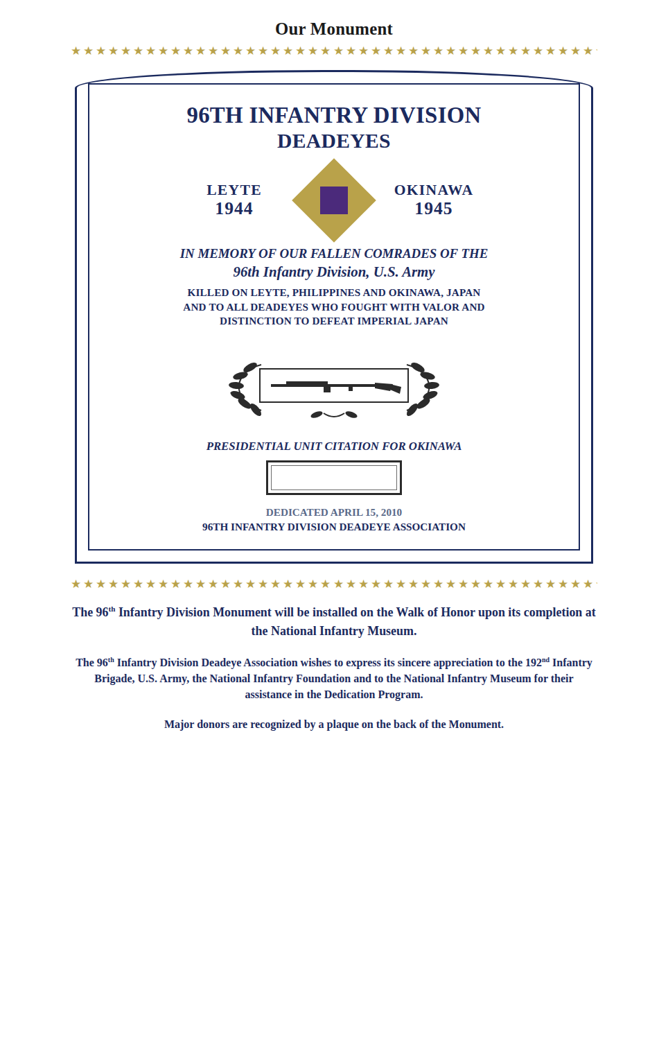Our Monument
★★★★★★★★★★★★★★★★★★★★★★★★★★★★★★★★★★★★★★★★★★★★★★★★
96TH INFANTRY DIVISIONDEADEYES
LEYTE1944
OKINAWA1945
IN MEMORY OF OUR FALLEN COMRADES OF THE
96th Infantry Division, U.S. Army
KILLED ON LEYTE, PHILIPPINES AND OKINAWA, JAPAN
AND TO ALL DEADEYES WHO FOUGHT WITH VALOR AND
DISTINCTION TO DEFEAT IMPERIAL JAPAN
PRESIDENTIAL UNIT CITATION FOR OKINAWA
DEDICATED APRIL 15, 2010
96TH INFANTRY DIVISION DEADEYE ASSOCIATION
★★★★★★★★★★★★★★★★★★★★★★★★★★★★★★★★★★★★★★★★★★★★★★★★
The 96th Infantry Division Monument will be installed on the Walk of Honor upon its completion at the National Infantry Museum.
The 96th Infantry Division Deadeye Association wishes to express its sincere appreciation to the 192nd Infantry Brigade, U.S. Army, the National Infantry Foundation and to the National Infantry Museum for their assistance in the Dedication Program.
Major donors are recognized by a plaque on the back of the Monument.